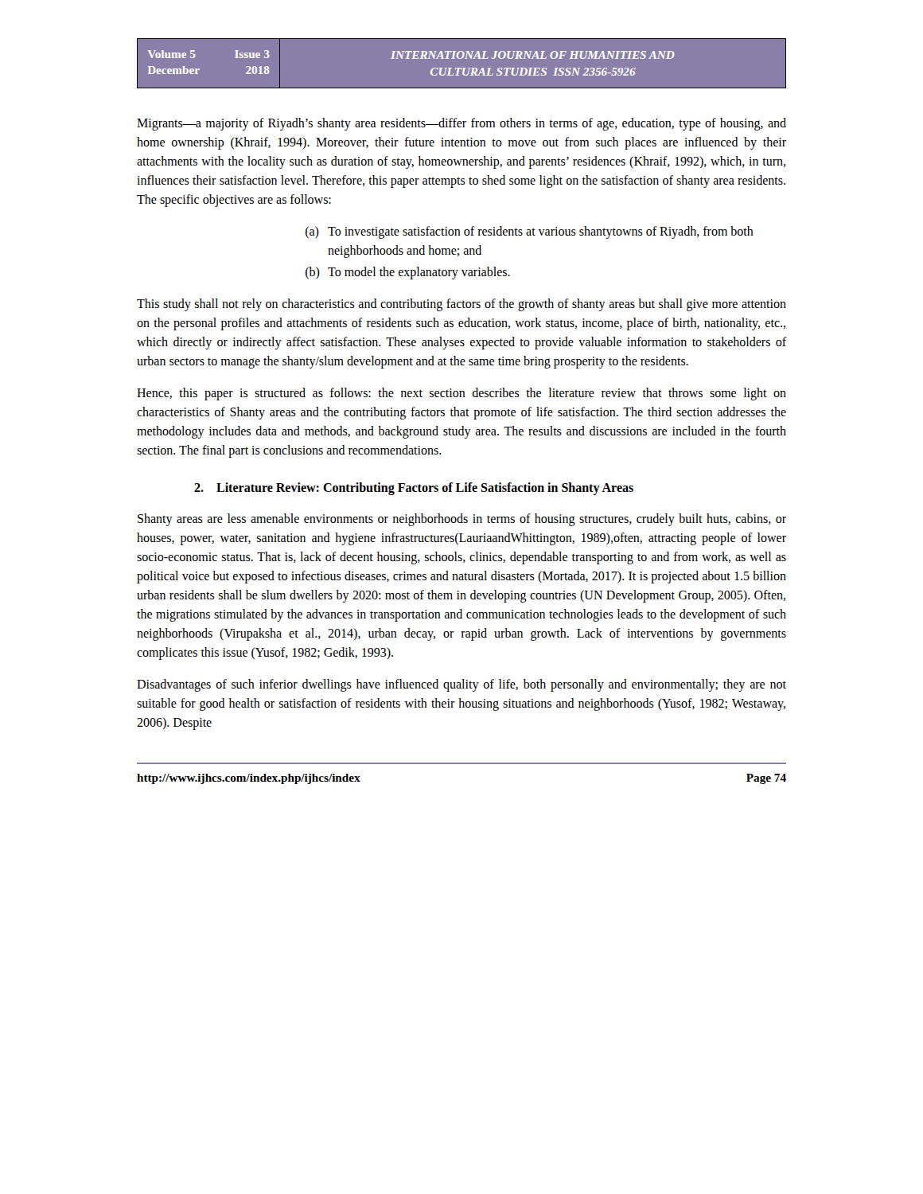Volume 5 Issue 3
December 2018
INTERNATIONAL JOURNAL OF HUMANITIES AND
CULTURAL STUDIES ISSN 2356-5926
Migrants—a majority of Riyadh’s shanty area residents—differ from others in terms of age, education, type of housing, and home ownership (Khraif, 1994). Moreover, their future intention to move out from such places are influenced by their attachments with the locality such as duration of stay, homeownership, and parents’ residences (Khraif, 1992), which, in turn, influences their satisfaction level. Therefore, this paper attempts to shed some light on the satisfaction of shanty area residents. The specific objectives are as follows:
(a) To investigate satisfaction of residents at various shantytowns of Riyadh, from both neighborhoods and home; and
(b) To model the explanatory variables.
This study shall not rely on characteristics and contributing factors of the growth of shanty areas but shall give more attention on the personal profiles and attachments of residents such as education, work status, income, place of birth, nationality, etc., which directly or indirectly affect satisfaction. These analyses expected to provide valuable information to stakeholders of urban sectors to manage the shanty/slum development and at the same time bring prosperity to the residents.
Hence, this paper is structured as follows: the next section describes the literature review that throws some light on characteristics of Shanty areas and the contributing factors that promote of life satisfaction. The third section addresses the methodology includes data and methods, and background study area. The results and discussions are included in the fourth section. The final part is conclusions and recommendations.
2. Literature Review: Contributing Factors of Life Satisfaction in Shanty Areas
Shanty areas are less amenable environments or neighborhoods in terms of housing structures, crudely built huts, cabins, or houses, power, water, sanitation and hygiene infrastructures(LauriaandWhittington, 1989),often, attracting people of lower socio-economic status. That is, lack of decent housing, schools, clinics, dependable transporting to and from work, as well as political voice but exposed to infectious diseases, crimes and natural disasters (Mortada, 2017). It is projected about 1.5 billion urban residents shall be slum dwellers by 2020: most of them in developing countries (UN Development Group, 2005). Often, the migrations stimulated by the advances in transportation and communication technologies leads to the development of such neighborhoods (Virupaksha et al., 2014), urban decay, or rapid urban growth. Lack of interventions by governments complicates this issue (Yusof, 1982; Gedik, 1993).
Disadvantages of such inferior dwellings have influenced quality of life, both personally and environmentally; they are not suitable for good health or satisfaction of residents with their housing situations and neighborhoods (Yusof, 1982; Westaway, 2006). Despite
http://www.ijhcs.com/index.php/ijhcs/index Page 74